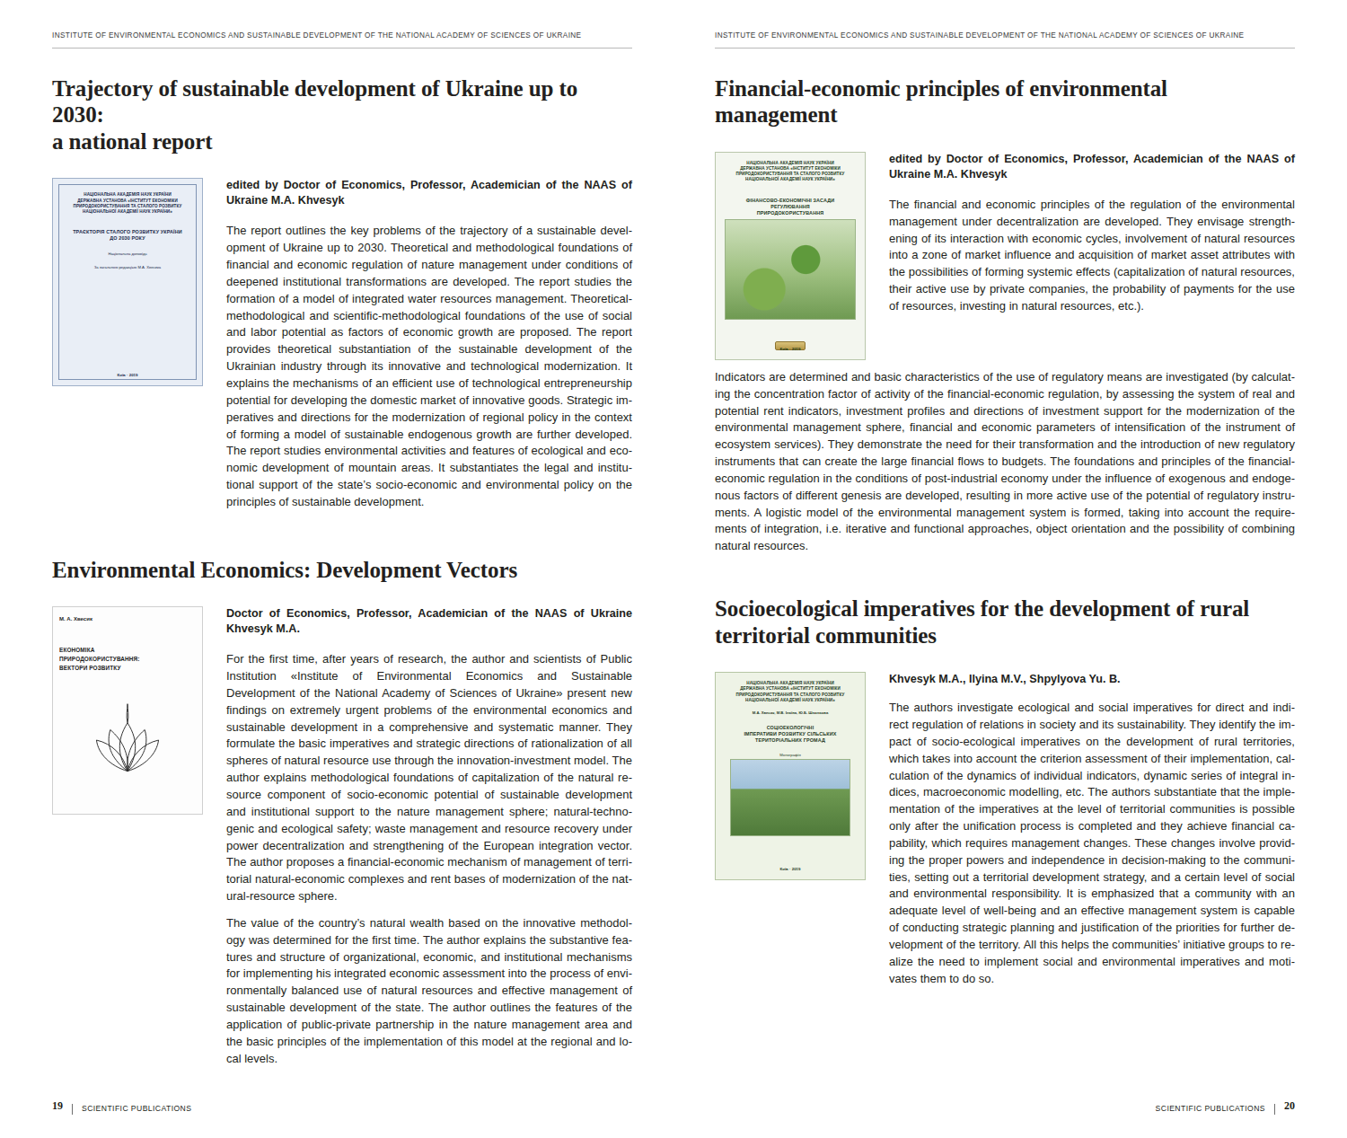Institute of Environmental Economics and Sustainable Development of the National Academy of Sciences of Ukraine
Trajectory of sustainable development of Ukraine up to 2030:
a national report
Національна академія наук України
Державна установа «Інститут економіки
природокористування та сталого розвитку
Національної академії наук України»
Траєкторія сталого розвитку України
до 2030 року
Національна доповідь
За загальною редакцією М.А. Хвесика
Київ · 2019
edited by Doctor of Economics, Professor, Academician of the NAAS of Ukraine M.A. Khvesyk
The report outlines the key problems of the trajectory of a sustainable development of Ukraine up to 2030. Theoretical and methodological foundations of financial and economic regulation of nature management under conditions of deepened institutional transformations are developed. The report studies the formation of a model of integrated water resources management. Theoretical-methodological and scientific-methodological foundations of the use of social and labor potential as factors of economic growth are proposed. The report provides theoretical substantiation of the sustainable development of the Ukrainian industry through its innovative and technological modernization. It explains the mechanisms of an efficient use of technological entrepreneurship potential for developing the domestic market of innovative goods. Strategic imperatives and directions for the modernization of regional policy in the context of forming a model of sustainable endogenous growth are further developed. The report studies environmental activities and features of ecological and economic development of mountain areas. It substantiates the legal and institutional support of the state’s socio-economic and environmental policy on the principles of sustainable development.
Environmental Economics: Development Vectors
М. А. Хвесик
ЕКОНОМІКА
ПРИРОДОКОРИСТУВАННЯ:
ВЕКТОРИ РОЗВИТКУ
Doctor of Economics, Professor, Academician of the NAAS of Ukraine Khvesyk M.A.
For the first time, after years of research, the author and scientists of Public Institution «Institute of Environmental Economics and Sustainable Development of the National Academy of Sciences of Ukraine» present new findings on extremely urgent problems of the environmental economics and sustainable development in a comprehensive and systematic manner. They formulate the basic imperatives and strategic directions of rationalization of all spheres of natural resource use through the innovation-investment model. The author explains methodological foundations of capitalization of the natural resource component of socio-economic potential of sustainable development and institutional support to the nature management sphere; natural-technogenic and ecological safety; waste management and resource recovery under power decentralization and strengthening of the European integration vector. The author proposes a financial-economic mechanism of management of territorial natural-economic complexes and rent bases of modernization of the natural-resource sphere.
The value of the country’s natural wealth based on the innovative methodology was determined for the first time. The author explains the substantive features and structure of organizational, economic, and institutional mechanisms for implementing his integrated economic assessment into the process of environmentally balanced use of natural resources and effective management of sustainable development of the state. The author outlines the features of the application of public-private partnership in the nature management area and the basic principles of the implementation of this model at the regional and local levels.
19 Scientific publications
Institute of Environmental Economics and Sustainable Development of the National Academy of Sciences of Ukraine
Financial-economic principles of environmental
management
Національна академія наук України
Державна установа «Інститут економіки
природокористування та сталого розвитку
Національної академії наук України»
Фінансово-економічні засади
регулювання
природокористування
Київ · 2019
edited by Doctor of Economics, Professor, Academician of the NAAS of Ukraine M.A. Khvesyk
The financial and economic principles of the regulation of the environmental management under decentralization are developed. They envisage strengthening of its interaction with economic cycles, involvement of natural resources into a zone of market influence and acquisition of market asset attributes with the possibilities of forming systemic effects (capitalization of natural resources, their active use by private companies, the probability of payments for the use of resources, investing in natural resources, etc.).
Indicators are determined and basic characteristics of the use of regulatory means are investigated (by calculating the concentration factor of activity of the financial-economic regulation, by assessing the system of real and potential rent indicators, investment profiles and directions of investment support for the modernization of the environmental management sphere, financial and economic parameters of intensification of the instrument of ecosystem services). They demonstrate the need for their transformation and the introduction of new regulatory instruments that can create the large financial flows to budgets. The foundations and principles of the financial-economic regulation in the conditions of post-industrial economy under the influence of exogenous and endogenous factors of different genesis are developed, resulting in more active use of the potential of regulatory instruments. A logistic model of the environmental management system is formed, taking into account the requirements of integration, i.e. iterative and functional approaches, object orientation and the possibility of combining natural resources.
Socioecological imperatives for the development of rural
territorial communities
Національна академія наук України
Державна установа «Інститут економіки
природокористування та сталого розвитку
Національної академії наук України»
М.А. Хвесик, М.В. Ільїна, Ю.Б. Шпильова
Соціоекологічні
імперативи розвитку сільських
територіальних громад
Монографія
Київ · 2019
Khvesyk M.A., Ilyina M.V., Shpylyova Yu. B.
The authors investigate ecological and social imperatives for direct and indirect regulation of relations in society and its sustainability. They identify the impact of socio-ecological imperatives on the development of rural territories, which takes into account the criterion assessment of their implementation, calculation of the dynamics of individual indicators, dynamic series of integral indices, macroeconomic modelling, etc. The authors substantiate that the implementation of the imperatives at the level of territorial communities is possible only after the unification process is completed and they achieve financial capability, which requires management changes. These changes involve providing the proper powers and independence in decision-making to the communities, setting out a territorial development strategy, and a certain level of social and environmental responsibility. It is emphasized that a community with an adequate level of well-being and an effective management system is capable of conducting strategic planning and justification of the priorities for further development of the territory. All this helps the communities’ initiative groups to realize the need to implement social and environmental imperatives and motivates them to do so.
Scientific publications 20